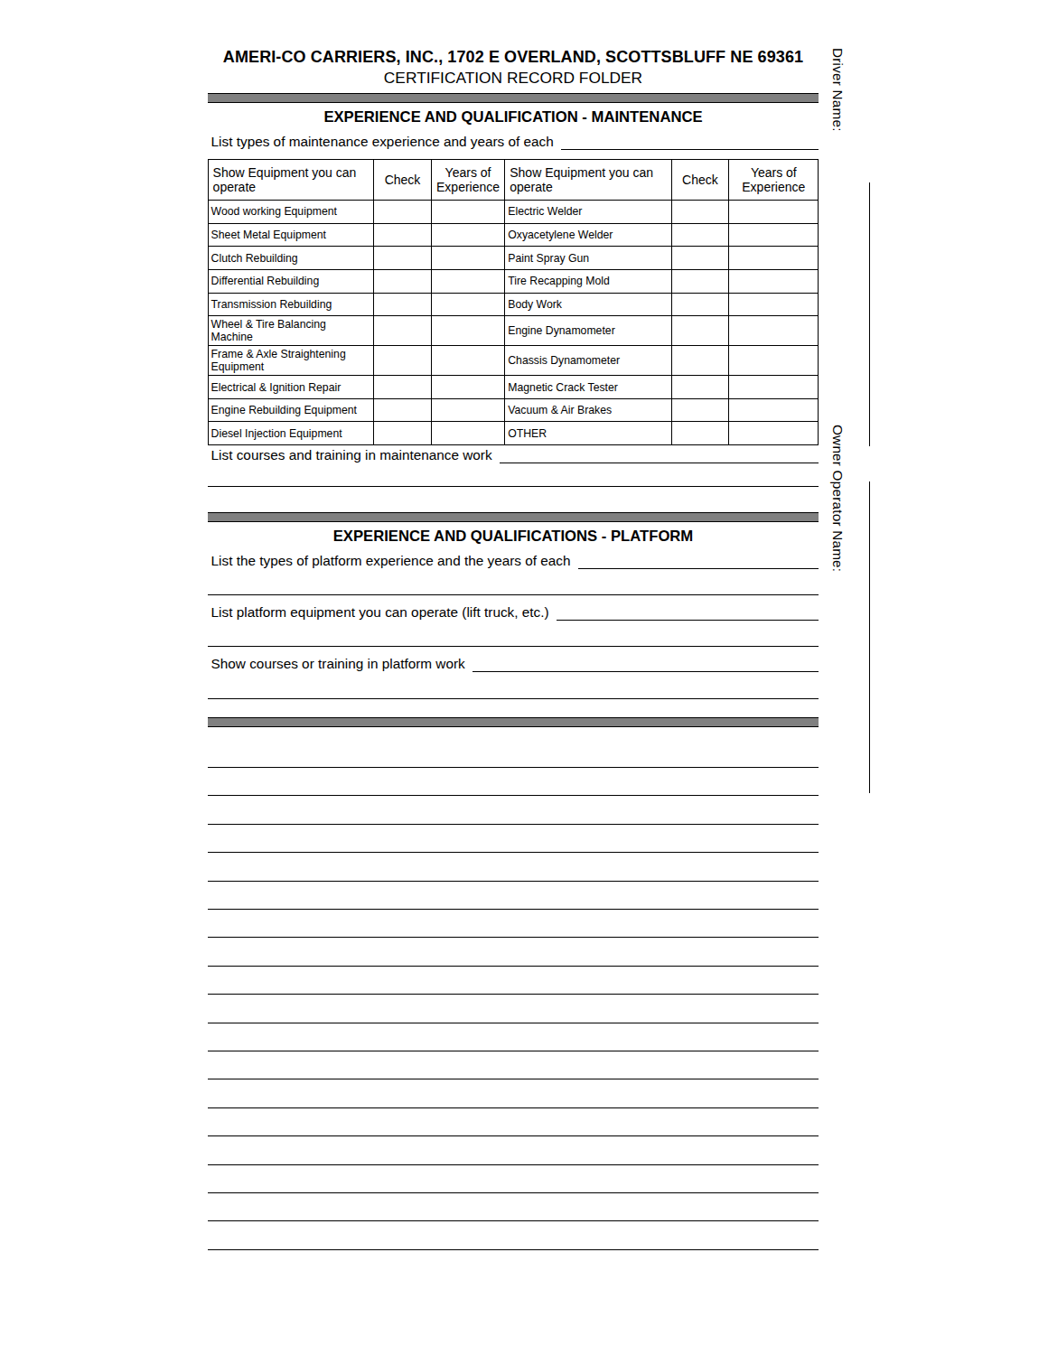Driver Name:
Owner Operator Name:
AMERI-CO CARRIERS, INC., 1702 E OVERLAND, SCOTTSBLUFF NE 69361
CERTIFICATION RECORD FOLDER
EXPERIENCE AND QUALIFICATION - MAINTENANCE
List types of maintenance experience and years of each
| Show Equipment you can operate | Check | Years of Experience | Show Equipment you can operate | Check | Years of Experience |
| --- | --- | --- | --- | --- | --- |
| Wood working Equipment | | | Electric Welder | | |
| Sheet Metal Equipment | | | Oxyacetylene Welder | | |
| Clutch Rebuilding | | | Paint Spray Gun | | |
| Differential Rebuilding | | | Tire Recapping Mold | | |
| Transmission Rebuilding | | | Body Work | | |
| Wheel & Tire Balancing Machine | | | Engine Dynamometer | | |
| Frame & Axle Straightening Equipment | | | Chassis Dynamometer | | |
| Electrical & Ignition Repair | | | Magnetic Crack Tester | | |
| Engine Rebuilding Equipment | | | Vacuum & Air Brakes | | |
| Diesel Injection Equipment | | | OTHER | | |
List courses and training in maintenance work
EXPERIENCE AND QUALIFICATIONS - PLATFORM
List the types of platform experience and the years of each
List platform equipment you can operate (lift truck, etc.)
Show courses or training in platform work